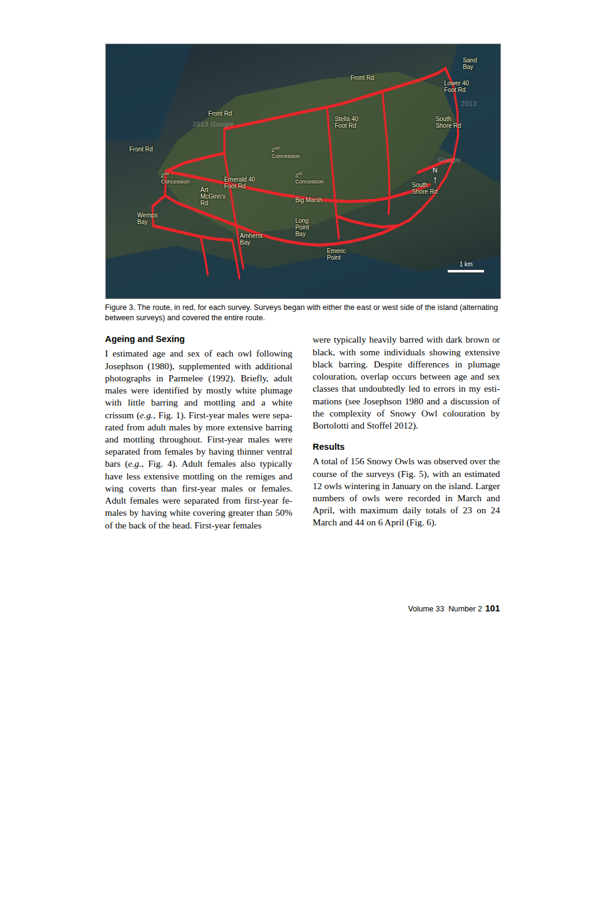2013 Google
Google
2013
Sand
Bay
Front Rd
Lower 40
Foot Rd
Front Rd
Stella 40
Foot Rd
South
Shore Rd
Front Rd
2nd
Concession
2nd
Concession
Emerald 40
Foot Rd
3rd
Concession
South
Shore Rd
Art
McGinn's
Rd
Big Marsh
Wemps
Bay
Long
Point
Bay
Amherst
Bay
Emeric
Point
N↑
1 km
Figure 3. The route, in red, for each survey. Surveys began with either the east or west side of the island (alternating between surveys) and covered the entire route.
Ageing and Sexing
I estimated age and sex of each owl following Josephson (1980), supplemented with additional photographs in Parmelee (1992). Briefly, adult males were identified by mostly white plumage with little barring and mottling and a white crissum (e.g., Fig. 1). First-year males were separated from adult males by more extensive barring and mottling throughout. First-year males were separated from females by having thinner ventral bars (e.g., Fig. 4). Adult females also typically have less extensive mottling on the remiges and wing coverts than first-year males or females. Adult females were separated from first-year females by having white covering greater than 50% of the back of the head. First-year females
were typically heavily barred with dark brown or black, with some individuals showing extensive black barring. Despite differences in plumage colouration, overlap occurs between age and sex classes that undoubtedly led to errors in my estimations (see Josephson 1980 and a discussion of the complexity of Snowy Owl colouration by Bortolotti and Stoffel 2012).
Results
A total of 156 Snowy Owls was observed over the course of the surveys (Fig. 5), with an estimated 12 owls wintering in January on the island. Larger numbers of owls were recorded in March and April, with maximum daily totals of 23 on 24 March and 44 on 6 April (Fig. 6).
Volume 33 Number 2101